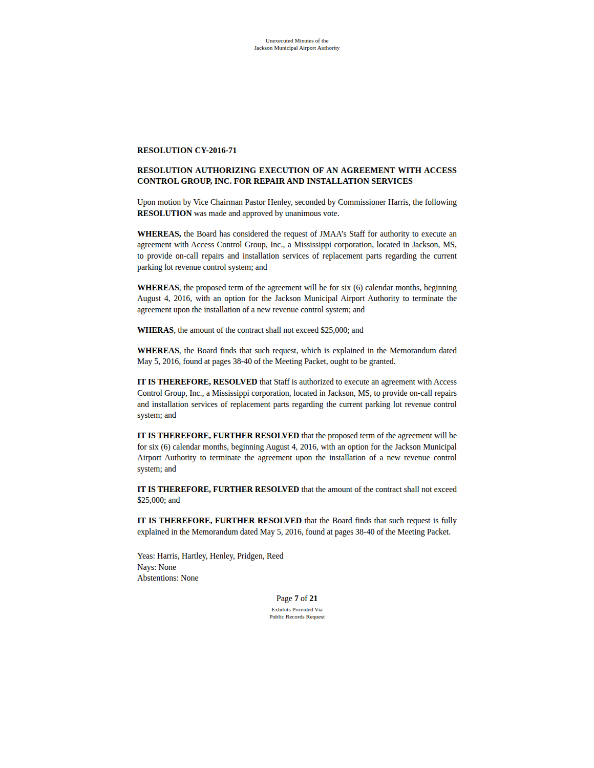Unexecuted Minutes of the Jackson Municipal Airport Authority
RESOLUTION CY-2016-71
RESOLUTION AUTHORIZING EXECUTION OF AN AGREEMENT WITH ACCESS CONTROL GROUP, INC. FOR REPAIR AND INSTALLATION SERVICES
Upon motion by Vice Chairman Pastor Henley, seconded by Commissioner Harris, the following RESOLUTION was made and approved by unanimous vote.
WHEREAS, the Board has considered the request of JMAA’s Staff for authority to execute an agreement with Access Control Group, Inc., a Mississippi corporation, located in Jackson, MS, to provide on-call repairs and installation services of replacement parts regarding the current parking lot revenue control system; and
WHEREAS, the proposed term of the agreement will be for six (6) calendar months, beginning August 4, 2016, with an option for the Jackson Municipal Airport Authority to terminate the agreement upon the installation of a new revenue control system; and
WHERAS, the amount of the contract shall not exceed $25,000; and
WHEREAS, the Board finds that such request, which is explained in the Memorandum dated May 5, 2016, found at pages 38-40 of the Meeting Packet, ought to be granted.
IT IS THEREFORE, RESOLVED that Staff is authorized to execute an agreement with Access Control Group, Inc., a Mississippi corporation, located in Jackson, MS, to provide on-call repairs and installation services of replacement parts regarding the current parking lot revenue control system; and
IT IS THEREFORE, FURTHER RESOLVED that the proposed term of the agreement will be for six (6) calendar months, beginning August 4, 2016, with an option for the Jackson Municipal Airport Authority to terminate the agreement upon the installation of a new revenue control system; and
IT IS THEREFORE, FURTHER RESOLVED that the amount of the contract shall not exceed $25,000; and
IT IS THEREFORE, FURTHER RESOLVED that the Board finds that such request is fully explained in the Memorandum dated May 5, 2016, found at pages 38-40 of the Meeting Packet.
Yeas: Harris, Hartley, Henley, Pridgen, Reed
Nays: None
Abstentions: None
Page 7 of 21
Exhibits Provided Via Public Records Request